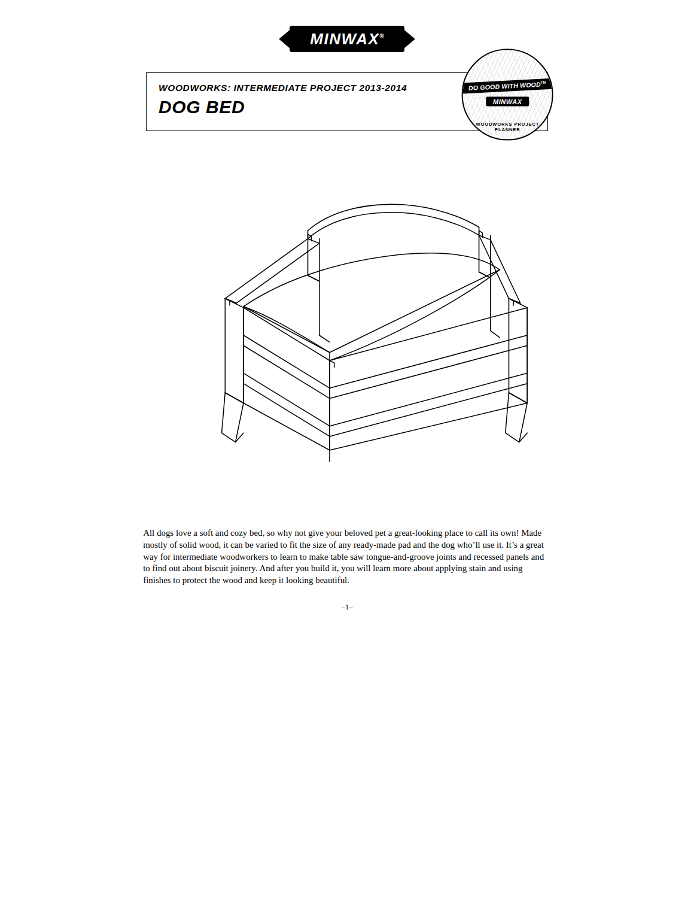MINWAX®
WOODWORKS: INTERMEDIATE PROJECT 2013-2014
DOG BED
DO GOOD WITH WOODTM
MINWAX
WOODWORKS PROJECT PLANNER
Line drawing of the finished dog bed An isometric line illustration of a wooden dog bed with four tapered legs, rails with recessed panels, an arched headboard, and a soft cushion pad resting inside the frame.
All dogs love a soft and cozy bed, so why not give your beloved pet a great-looking place to call its own! Made mostly of solid wood, it can be varied to fit the size of any ready-made pad and the dog who’ll use it. It’s a great way for intermediate woodworkers to learn to make table saw tongue-and-groove joints and recessed panels and to find out about biscuit joinery. And after you build it, you will learn more about applying stain and using finishes to protect the wood and keep it looking beautiful.
–1–